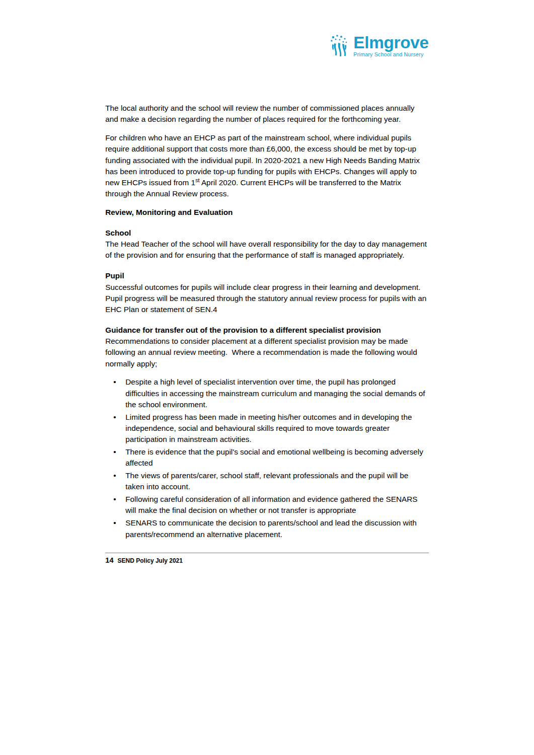Elmgrove Primary School and Nursery
The local authority and the school will review the number of commissioned places annually and make a decision regarding the number of places required for the forthcoming year.
For children who have an EHCP as part of the mainstream school, where individual pupils require additional support that costs more than £6,000, the excess should be met by top-up funding associated with the individual pupil. In 2020-2021 a new High Needs Banding Matrix has been introduced to provide top-up funding for pupils with EHCPs. Changes will apply to new EHCPs issued from 1st April 2020. Current EHCPs will be transferred to the Matrix through the Annual Review process.
Review, Monitoring and Evaluation
School
The Head Teacher of the school will have overall responsibility for the day to day management of the provision and for ensuring that the performance of staff is managed appropriately.
Pupil
Successful outcomes for pupils will include clear progress in their learning and development. Pupil progress will be measured through the statutory annual review process for pupils with an EHC Plan or statement of SEN.4
Guidance for transfer out of the provision to a different specialist provision
Recommendations to consider placement at a different specialist provision may be made following an annual review meeting. Where a recommendation is made the following would normally apply;
Despite a high level of specialist intervention over time, the pupil has prolonged difficulties in accessing the mainstream curriculum and managing the social demands of the school environment.
Limited progress has been made in meeting his/her outcomes and in developing the independence, social and behavioural skills required to move towards greater participation in mainstream activities.
There is evidence that the pupil's social and emotional wellbeing is becoming adversely affected
The views of parents/carer, school staff, relevant professionals and the pupil will be taken into account.
Following careful consideration of all information and evidence gathered the SENARS will make the final decision on whether or not transfer is appropriate
SENARS to communicate the decision to parents/school and lead the discussion with parents/recommend an alternative placement.
14 SEND Policy July 2021